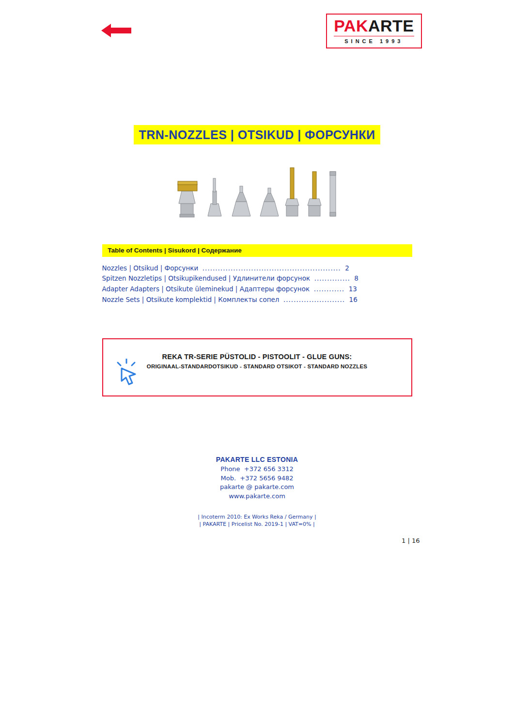PAK ARTE
SINCE 1993
TRN-NOZZLES | OTSIKUD | ФОРСУНКИ
Table of Contents | Sisukord | Содержание
Nozzles | Otsikud | Форсунки ...................................................... 2
Spitzen Nozzletips | Otsikupikendused | Удлинители форсунок .............. 8
Adapter Adapters | Otsikute üleminekud | Адаптеры форсунок ............ 13
Nozzle Sets | Otsikute komplektid | Комплекты сопел ........................ 16
REKA TR-SERIE PÜSTOLID - PISTOOLIT - GLUE GUNS:
ORIGINAAL-STANDARDOTSIKUD - STANDARD OTSIKOT - STANDARD NOZZLES
PAKARTE LLC ESTONIA
Phone +372 656 3312
Mob. +372 5656 9482
pakarte @ pakarte.com
www.pakarte.com
| Incoterm 2010: Ex Works Reka / Germany |
| PAKARTE | Pricelist No. 2019-1 | VAT=0% |
1 | 16